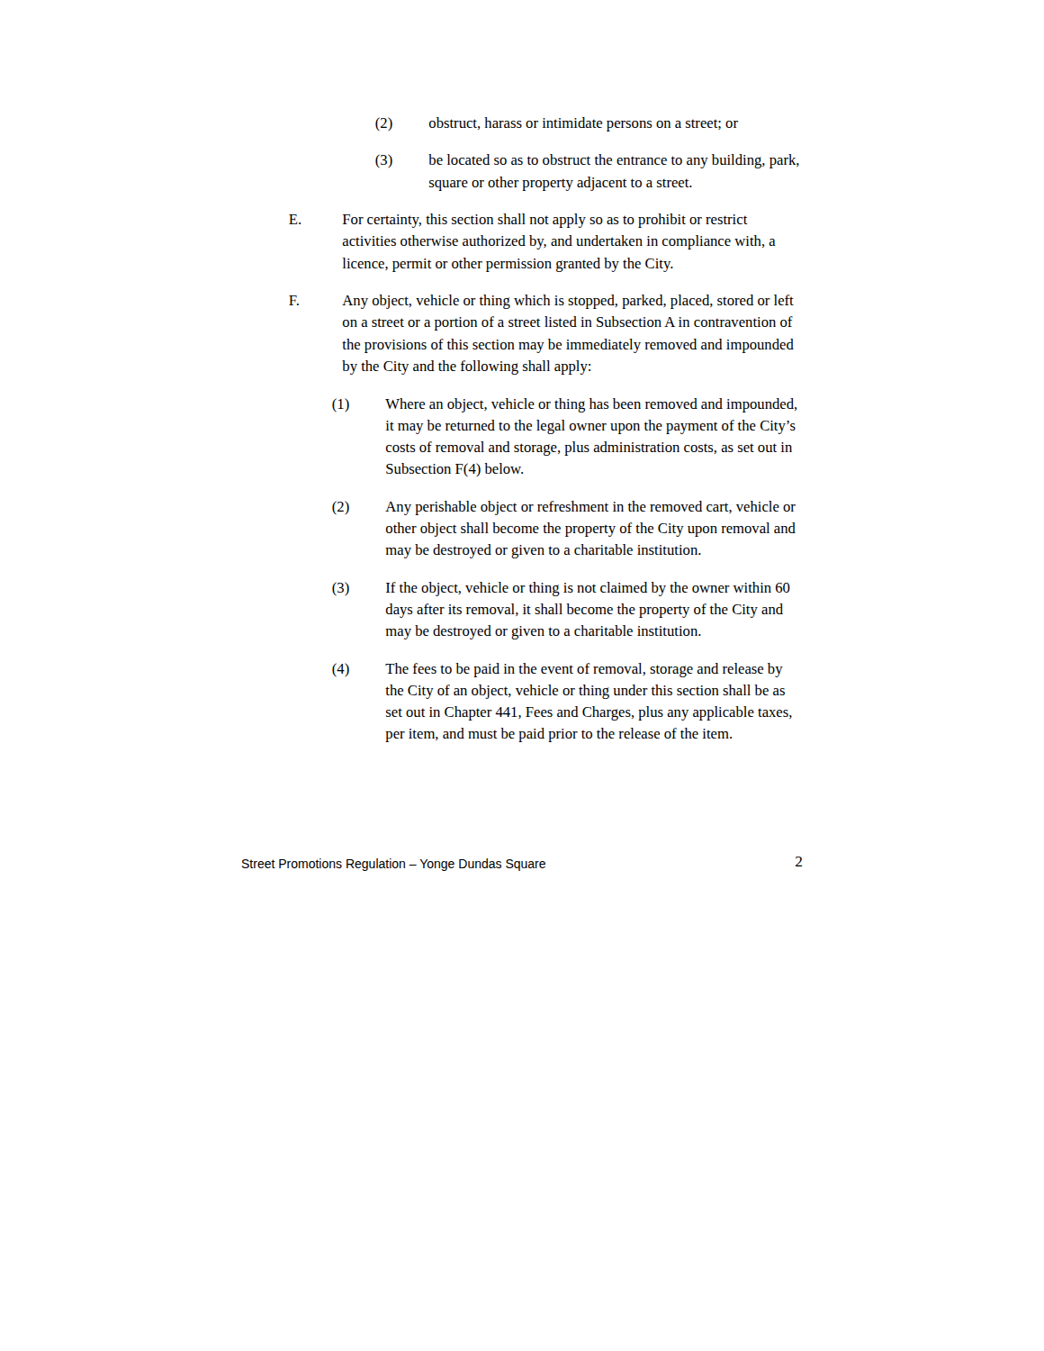(2)
obstruct, harass or intimidate persons on a street; or
(3)
be located so as to obstruct the entrance to any building, park, square or other property adjacent to a street.
E.
For certainty, this section shall not apply so as to prohibit or restrict activities otherwise authorized by, and undertaken in compliance with, a licence, permit or other permission granted by the City.
F.
Any object, vehicle or thing which is stopped, parked, placed, stored or left on a street or a portion of a street listed in Subsection A in contravention of the provisions of this section may be immediately removed and impounded by the City and the following shall apply:
(1)
Where an object, vehicle or thing has been removed and impounded, it may be returned to the legal owner upon the payment of the City’s costs of removal and storage, plus administration costs, as set out in Subsection F(4) below.
(2)
Any perishable object or refreshment in the removed cart, vehicle or other object shall become the property of the City upon removal and may be destroyed or given to a charitable institution.
(3)
If the object, vehicle or thing is not claimed by the owner within 60 days after its removal, it shall become the property of the City and may be destroyed or given to a charitable institution.
(4)
The fees to be paid in the event of removal, storage and release by the City of an object, vehicle or thing under this section shall be as set out in Chapter 441, Fees and Charges, plus any applicable taxes, per item, and must be paid prior to the release of the item.
Street Promotions Regulation – Yonge Dundas Square
2